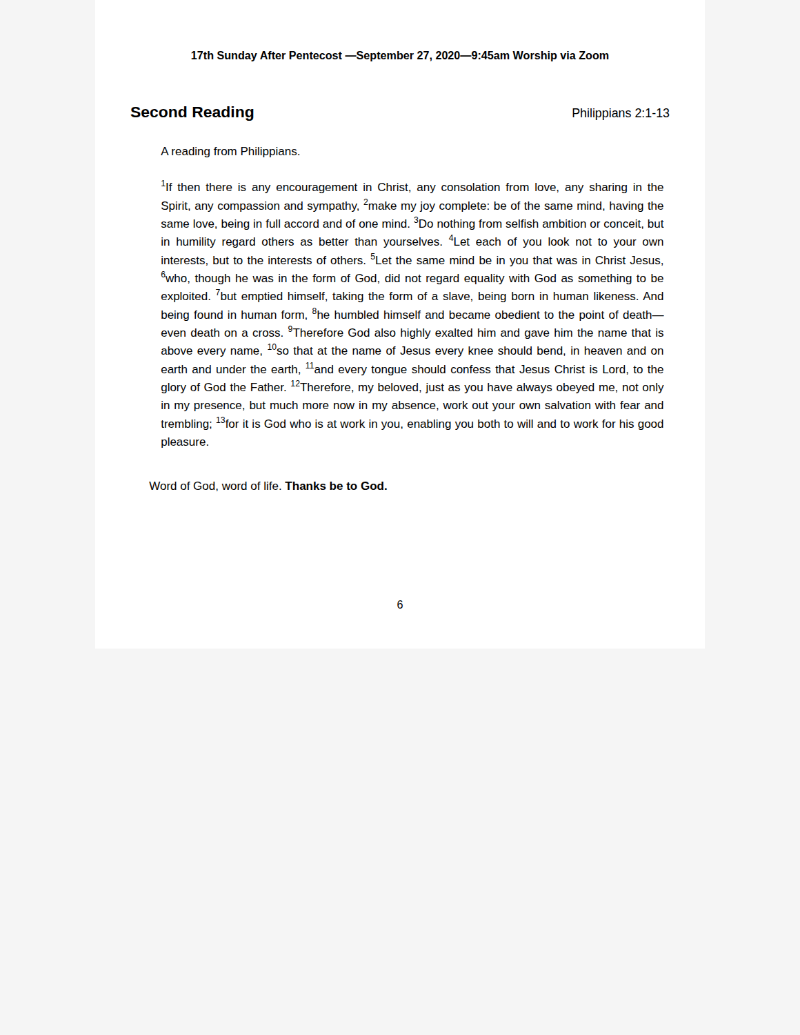17th Sunday After Pentecost —September 27, 2020—9:45am Worship via Zoom
Second Reading
Philippians 2:1-13
A reading from Philippians.
1If then there is any encouragement in Christ, any consolation from love, any sharing in the Spirit, any compassion and sympathy, 2make my joy complete: be of the same mind, having the same love, being in full accord and of one mind. 3Do nothing from selfish ambition or conceit, but in humility regard others as better than yourselves. 4Let each of you look not to your own interests, but to the interests of others. 5Let the same mind be in you that was in Christ Jesus, 6who, though he was in the form of God, did not regard equality with God as something to be exploited. 7but emptied himself, taking the form of a slave, being born in human likeness. And being found in human form, 8he humbled himself and became obedient to the point of death—even death on a cross. 9Therefore God also highly exalted him and gave him the name that is above every name, 10so that at the name of Jesus every knee should bend, in heaven and on earth and under the earth, 11and every tongue should confess that Jesus Christ is Lord, to the glory of God the Father. 12Therefore, my beloved, just as you have always obeyed me, not only in my presence, but much more now in my absence, work out your own salvation with fear and trembling; 13for it is God who is at work in you, enabling you both to will and to work for his good pleasure.
Word of God, word of life. Thanks be to God.
6